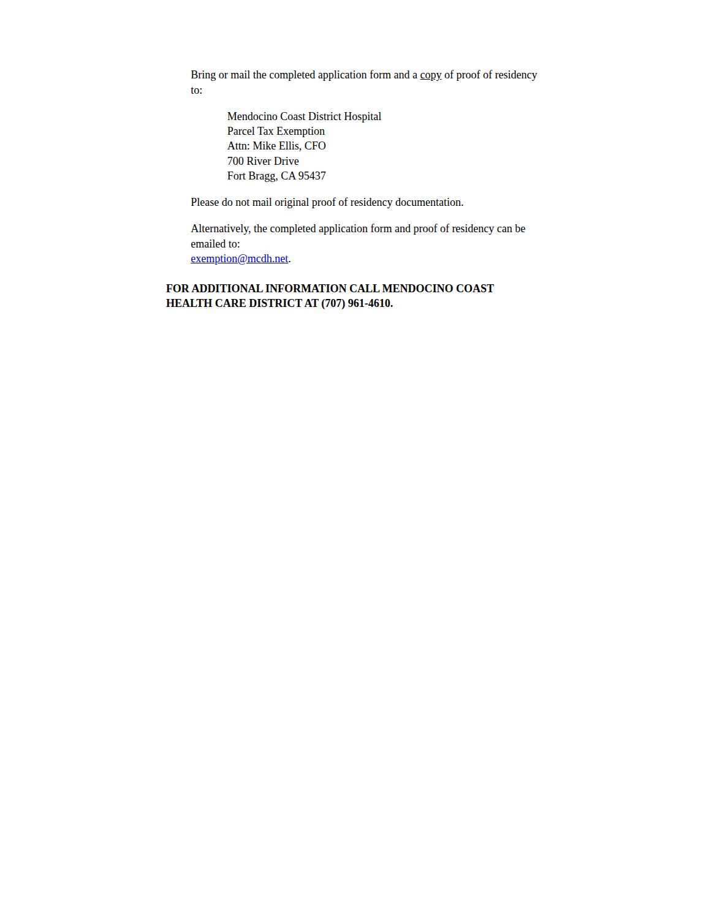Bring or mail the completed application form and a copy of proof of residency to:
Mendocino Coast District Hospital Parcel Tax Exemption Attn: Mike Ellis, CFO 700 River Drive Fort Bragg, CA 95437
Please do not mail original proof of residency documentation.
Alternatively, the completed application form and proof of residency can be emailed to:
exemption@mcdh.net.
FOR ADDITIONAL INFORMATION CALL MENDOCINO COAST HEALTH CARE DISTRICT AT (707) 961-4610.